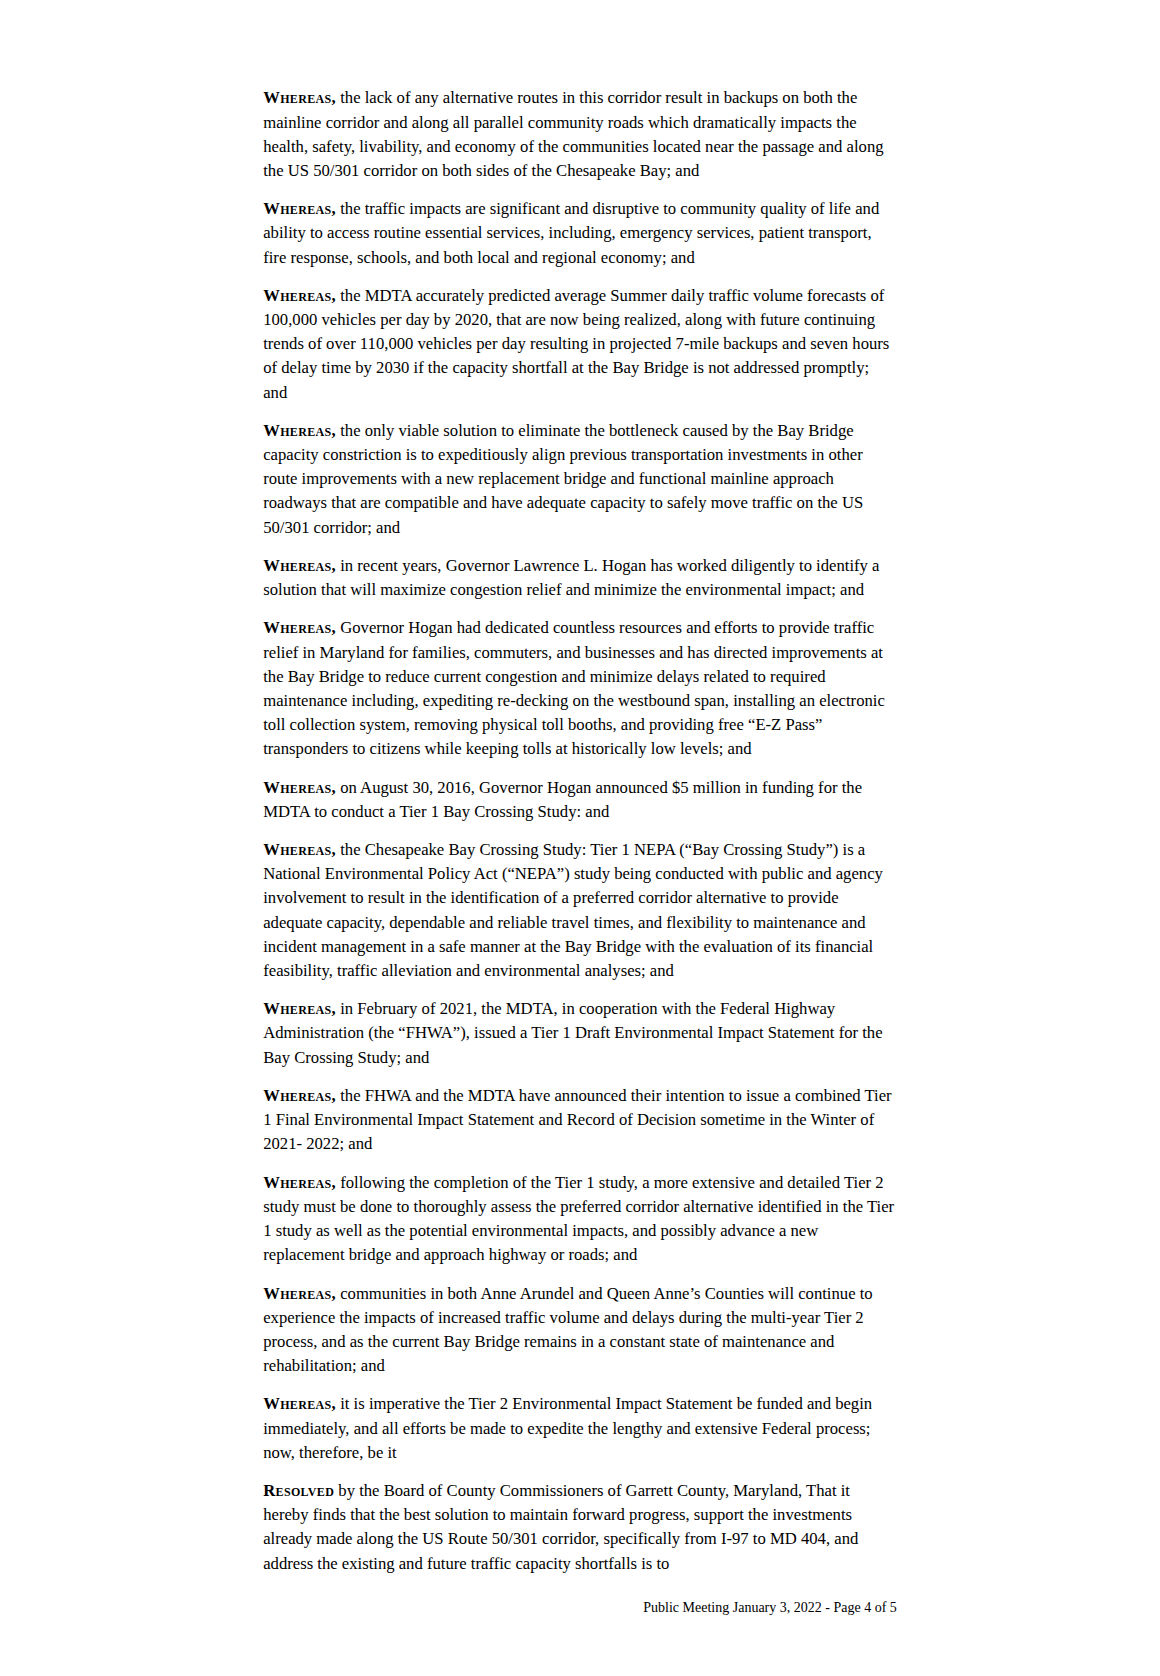Whereas, the lack of any alternative routes in this corridor result in backups on both the mainline corridor and along all parallel community roads which dramatically impacts the health, safety, livability, and economy of the communities located near the passage and along the US 50/301 corridor on both sides of the Chesapeake Bay; and
Whereas, the traffic impacts are significant and disruptive to community quality of life and ability to access routine essential services, including, emergency services, patient transport, fire response, schools, and both local and regional economy; and
Whereas, the MDTA accurately predicted average Summer daily traffic volume forecasts of 100,000 vehicles per day by 2020, that are now being realized, along with future continuing trends of over 110,000 vehicles per day resulting in projected 7-mile backups and seven hours of delay time by 2030 if the capacity shortfall at the Bay Bridge is not addressed promptly; and
Whereas, the only viable solution to eliminate the bottleneck caused by the Bay Bridge capacity constriction is to expeditiously align previous transportation investments in other route improvements with a new replacement bridge and functional mainline approach roadways that are compatible and have adequate capacity to safely move traffic on the US 50/301 corridor; and
Whereas, in recent years, Governor Lawrence L. Hogan has worked diligently to identify a solution that will maximize congestion relief and minimize the environmental impact; and
Whereas, Governor Hogan had dedicated countless resources and efforts to provide traffic relief in Maryland for families, commuters, and businesses and has directed improvements at the Bay Bridge to reduce current congestion and minimize delays related to required maintenance including, expediting re-decking on the westbound span, installing an electronic toll collection system, removing physical toll booths, and providing free “E-Z Pass” transponders to citizens while keeping tolls at historically low levels; and
Whereas, on August 30, 2016, Governor Hogan announced $5 million in funding for the MDTA to conduct a Tier 1 Bay Crossing Study: and
Whereas, the Chesapeake Bay Crossing Study: Tier 1 NEPA (“Bay Crossing Study”) is a National Environmental Policy Act (“NEPA”) study being conducted with public and agency involvement to result in the identification of a preferred corridor alternative to provide adequate capacity, dependable and reliable travel times, and flexibility to maintenance and incident management in a safe manner at the Bay Bridge with the evaluation of its financial feasibility, traffic alleviation and environmental analyses; and
Whereas, in February of 2021, the MDTA, in cooperation with the Federal Highway Administration (the “FHWA”), issued a Tier 1 Draft Environmental Impact Statement for the Bay Crossing Study; and
Whereas, the FHWA and the MDTA have announced their intention to issue a combined Tier 1 Final Environmental Impact Statement and Record of Decision sometime in the Winter of 2021- 2022; and
Whereas, following the completion of the Tier 1 study, a more extensive and detailed Tier 2 study must be done to thoroughly assess the preferred corridor alternative identified in the Tier 1 study as well as the potential environmental impacts, and possibly advance a new replacement bridge and approach highway or roads; and
Whereas, communities in both Anne Arundel and Queen Anne’s Counties will continue to experience the impacts of increased traffic volume and delays during the multi-year Tier 2 process, and as the current Bay Bridge remains in a constant state of maintenance and rehabilitation; and
Whereas, it is imperative the Tier 2 Environmental Impact Statement be funded and begin immediately, and all efforts be made to expedite the lengthy and extensive Federal process; now, therefore, be it
Resolved by the Board of County Commissioners of Garrett County, Maryland, That it hereby finds that the best solution to maintain forward progress, support the investments already made along the US Route 50/301 corridor, specifically from I-97 to MD 404, and address the existing and future traffic capacity shortfalls is to
Public Meeting January 3, 2022 - Page 4 of 5